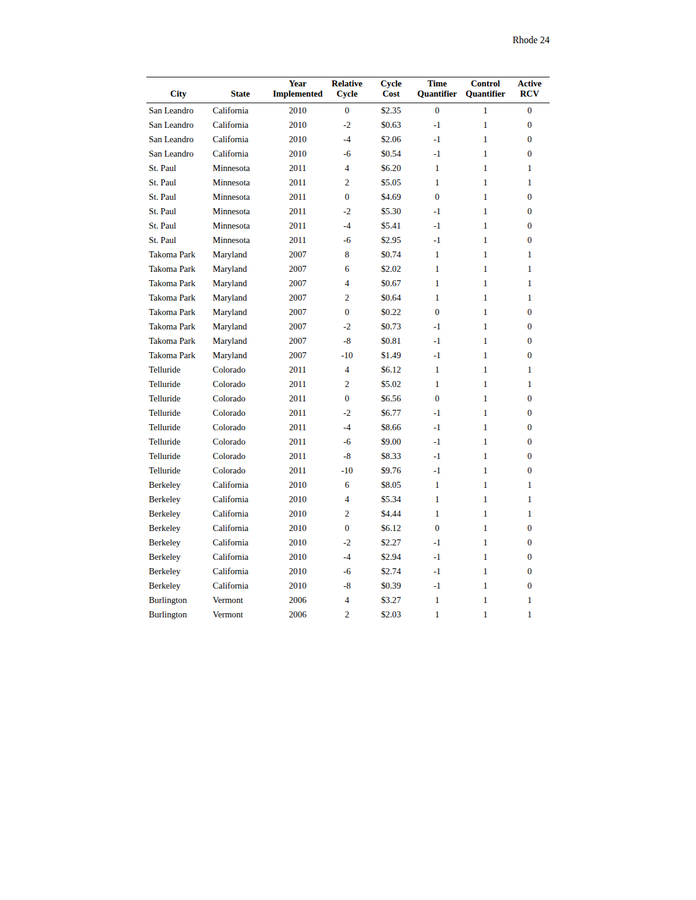Rhode 24
| City | State | Year Implemented | Relative Cycle | Cycle Cost | Time Quantifier | Control Quantifier | Active RCV |
| --- | --- | --- | --- | --- | --- | --- | --- |
| San Leandro | California | 2010 | 0 | $2.35 | 0 | 1 | 0 |
| San Leandro | California | 2010 | -2 | $0.63 | -1 | 1 | 0 |
| San Leandro | California | 2010 | -4 | $2.06 | -1 | 1 | 0 |
| San Leandro | California | 2010 | -6 | $0.54 | -1 | 1 | 0 |
| St. Paul | Minnesota | 2011 | 4 | $6.20 | 1 | 1 | 1 |
| St. Paul | Minnesota | 2011 | 2 | $5.05 | 1 | 1 | 1 |
| St. Paul | Minnesota | 2011 | 0 | $4.69 | 0 | 1 | 0 |
| St. Paul | Minnesota | 2011 | -2 | $5.30 | -1 | 1 | 0 |
| St. Paul | Minnesota | 2011 | -4 | $5.41 | -1 | 1 | 0 |
| St. Paul | Minnesota | 2011 | -6 | $2.95 | -1 | 1 | 0 |
| Takoma Park | Maryland | 2007 | 8 | $0.74 | 1 | 1 | 1 |
| Takoma Park | Maryland | 2007 | 6 | $2.02 | 1 | 1 | 1 |
| Takoma Park | Maryland | 2007 | 4 | $0.67 | 1 | 1 | 1 |
| Takoma Park | Maryland | 2007 | 2 | $0.64 | 1 | 1 | 1 |
| Takoma Park | Maryland | 2007 | 0 | $0.22 | 0 | 1 | 0 |
| Takoma Park | Maryland | 2007 | -2 | $0.73 | -1 | 1 | 0 |
| Takoma Park | Maryland | 2007 | -8 | $0.81 | -1 | 1 | 0 |
| Takoma Park | Maryland | 2007 | -10 | $1.49 | -1 | 1 | 0 |
| Telluride | Colorado | 2011 | 4 | $6.12 | 1 | 1 | 1 |
| Telluride | Colorado | 2011 | 2 | $5.02 | 1 | 1 | 1 |
| Telluride | Colorado | 2011 | 0 | $6.56 | 0 | 1 | 0 |
| Telluride | Colorado | 2011 | -2 | $6.77 | -1 | 1 | 0 |
| Telluride | Colorado | 2011 | -4 | $8.66 | -1 | 1 | 0 |
| Telluride | Colorado | 2011 | -6 | $9.00 | -1 | 1 | 0 |
| Telluride | Colorado | 2011 | -8 | $8.33 | -1 | 1 | 0 |
| Telluride | Colorado | 2011 | -10 | $9.76 | -1 | 1 | 0 |
| Berkeley | California | 2010 | 6 | $8.05 | 1 | 1 | 1 |
| Berkeley | California | 2010 | 4 | $5.34 | 1 | 1 | 1 |
| Berkeley | California | 2010 | 2 | $4.44 | 1 | 1 | 1 |
| Berkeley | California | 2010 | 0 | $6.12 | 0 | 1 | 0 |
| Berkeley | California | 2010 | -2 | $2.27 | -1 | 1 | 0 |
| Berkeley | California | 2010 | -4 | $2.94 | -1 | 1 | 0 |
| Berkeley | California | 2010 | -6 | $2.74 | -1 | 1 | 0 |
| Berkeley | California | 2010 | -8 | $0.39 | -1 | 1 | 0 |
| Burlington | Vermont | 2006 | 4 | $3.27 | 1 | 1 | 1 |
| Burlington | Vermont | 2006 | 2 | $2.03 | 1 | 1 | 1 |